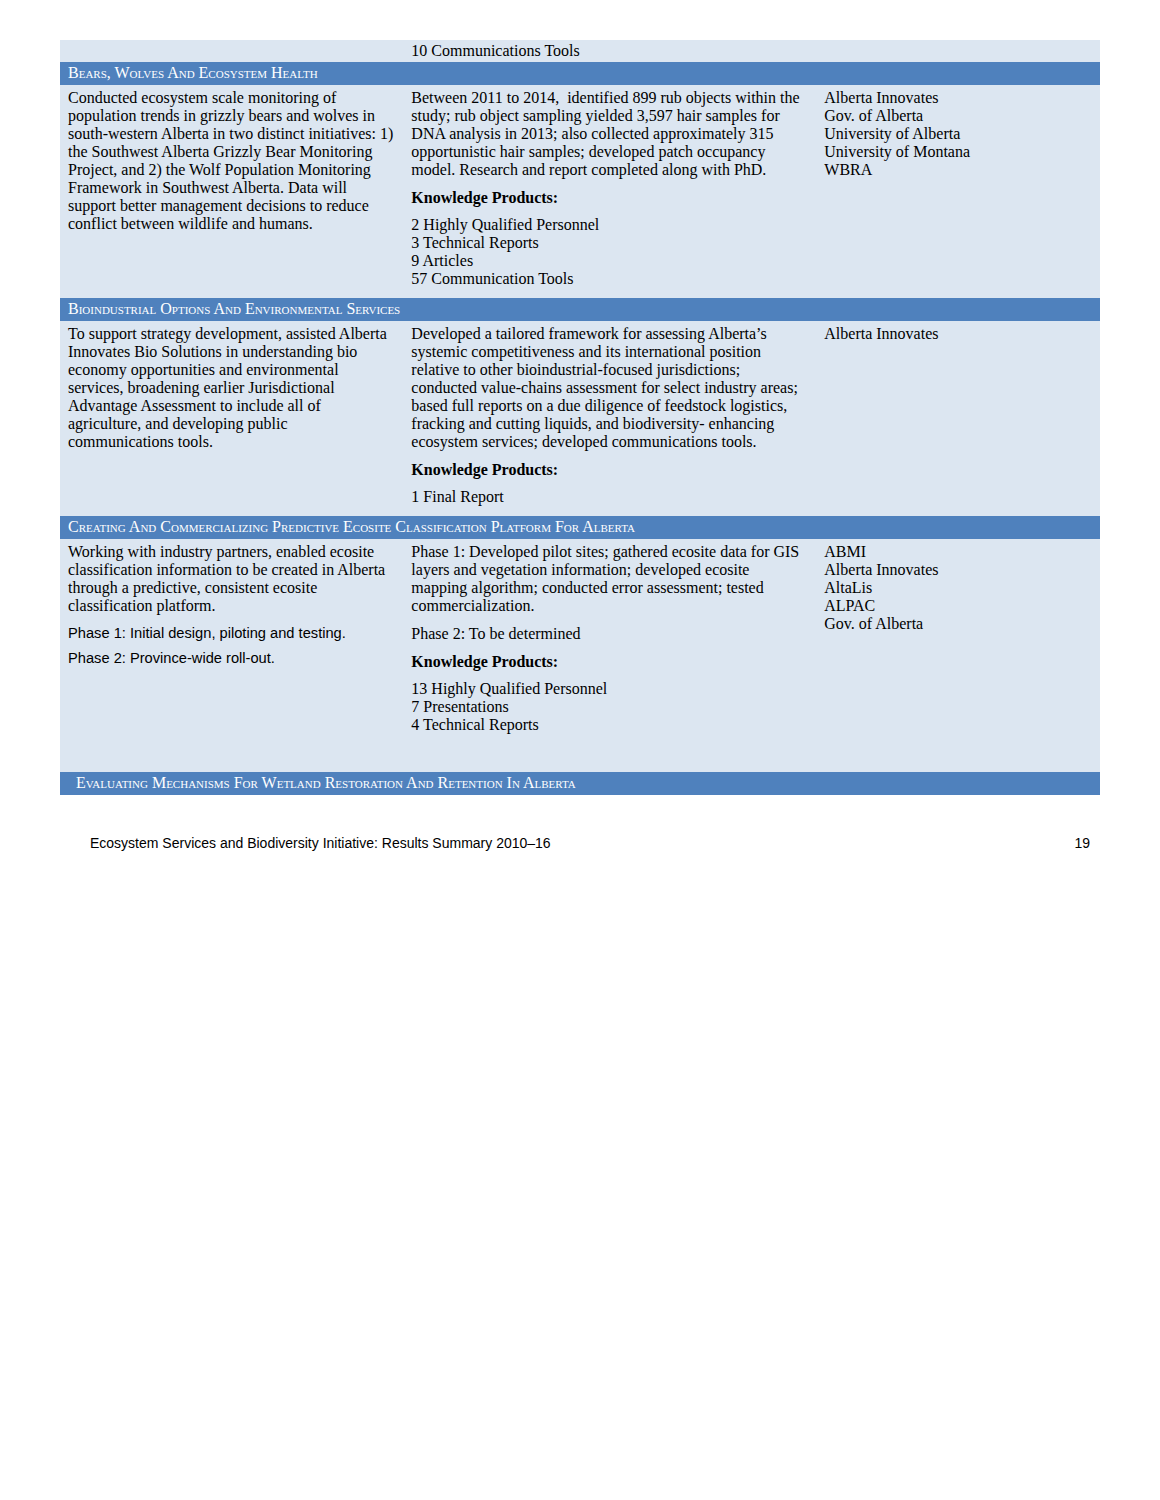| | 10 Communications Tools | |
| Bears, Wolves And Ecosystem Health |
| Conducted ecosystem scale monitoring of population trends in grizzly bears and wolves in south-western Alberta in two distinct initiatives: 1) the Southwest Alberta Grizzly Bear Monitoring Project, and 2) the Wolf Population Monitoring Framework in Southwest Alberta. Data will support better management decisions to reduce conflict between wildlife and humans. | Between 2011 to 2014, identified 899 rub objects within the study; rub object sampling yielded 3,597 hair samples for DNA analysis in 2013; also collected approximately 315 opportunistic hair samples; developed patch occupancy model. Research and report completed along with PhD. Knowledge Products: 2 Highly Qualified Personnel 3 Technical Reports 9 Articles 57 Communication Tools | Alberta Innovates Gov. of Alberta University of Alberta University of Montana WBRA |
| Bioindustrial Options And Environmental Services |
| To support strategy development, assisted Alberta Innovates Bio Solutions in understanding bio economy opportunities and environmental services, broadening earlier Jurisdictional Advantage Assessment to include all of agriculture, and developing public communications tools. | Developed a tailored framework for assessing Alberta’s systemic competitiveness and its international position relative to other bioindustrial-focused jurisdictions; conducted value-chains assessment for select industry areas; based full reports on a due diligence of feedstock logistics, fracking and cutting liquids, and biodiversity- enhancing ecosystem services; developed communications tools. Knowledge Products: 1 Final Report | Alberta Innovates |
| Creating And Commercializing Predictive Ecosite Classification Platform For Alberta |
| Working with industry partners, enabled ecosite classification information to be created in Alberta through a predictive, consistent ecosite classification platform. Phase 1: Initial design, piloting and testing. Phase 2: Province-wide roll-out. | Phase 1: Developed pilot sites; gathered ecosite data for GIS layers and vegetation information; developed ecosite mapping algorithm; conducted error assessment; tested commercialization. Phase 2: To be determined Knowledge Products: 13 Highly Qualified Personnel 7 Presentations 4 Technical Reports | ABMI Alberta Innovates AltaLis ALPAC Gov. of Alberta |
| Evaluating Mechanisms For Wetland Restoration And Retention In Alberta |
Ecosystem Services and Biodiversity Initiative: Results Summary 2010–16 19